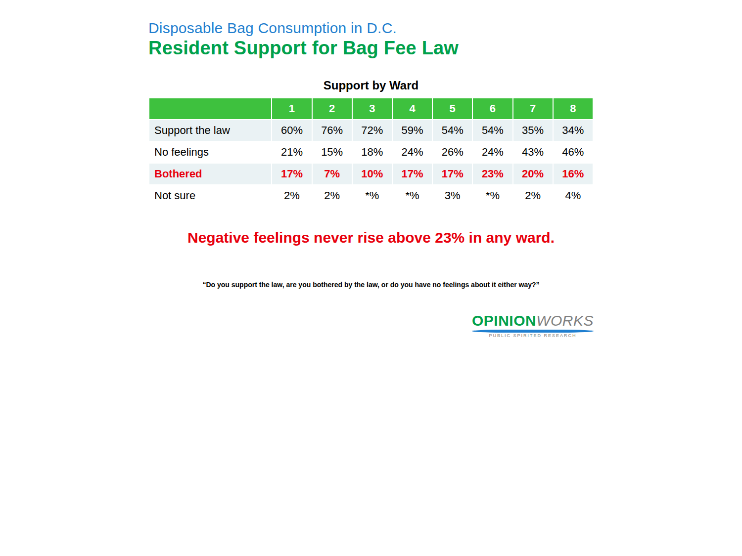Disposable Bag Consumption in D.C.
Resident Support for Bag Fee Law
Support by Ward
| | 1 | 2 | 3 | 4 | 5 | 6 | 7 | 8 |
| --- | --- | --- | --- | --- | --- | --- | --- | --- |
| Support the law | 60% | 76% | 72% | 59% | 54% | 54% | 35% | 34% |
| No feelings | 21% | 15% | 18% | 24% | 26% | 24% | 43% | 46% |
| Bothered | 17% | 7% | 10% | 17% | 17% | 23% | 20% | 16% |
| Not sure | 2% | 2% | *% | *% | 3% | *% | 2% | 4% |
Negative feelings never rise above 23% in any ward.
“Do you support the law, are you bothered by the law, or do you have no feelings about it either way?”
OPINION WORKS
PUBLIC SPIRITED RESEARCH